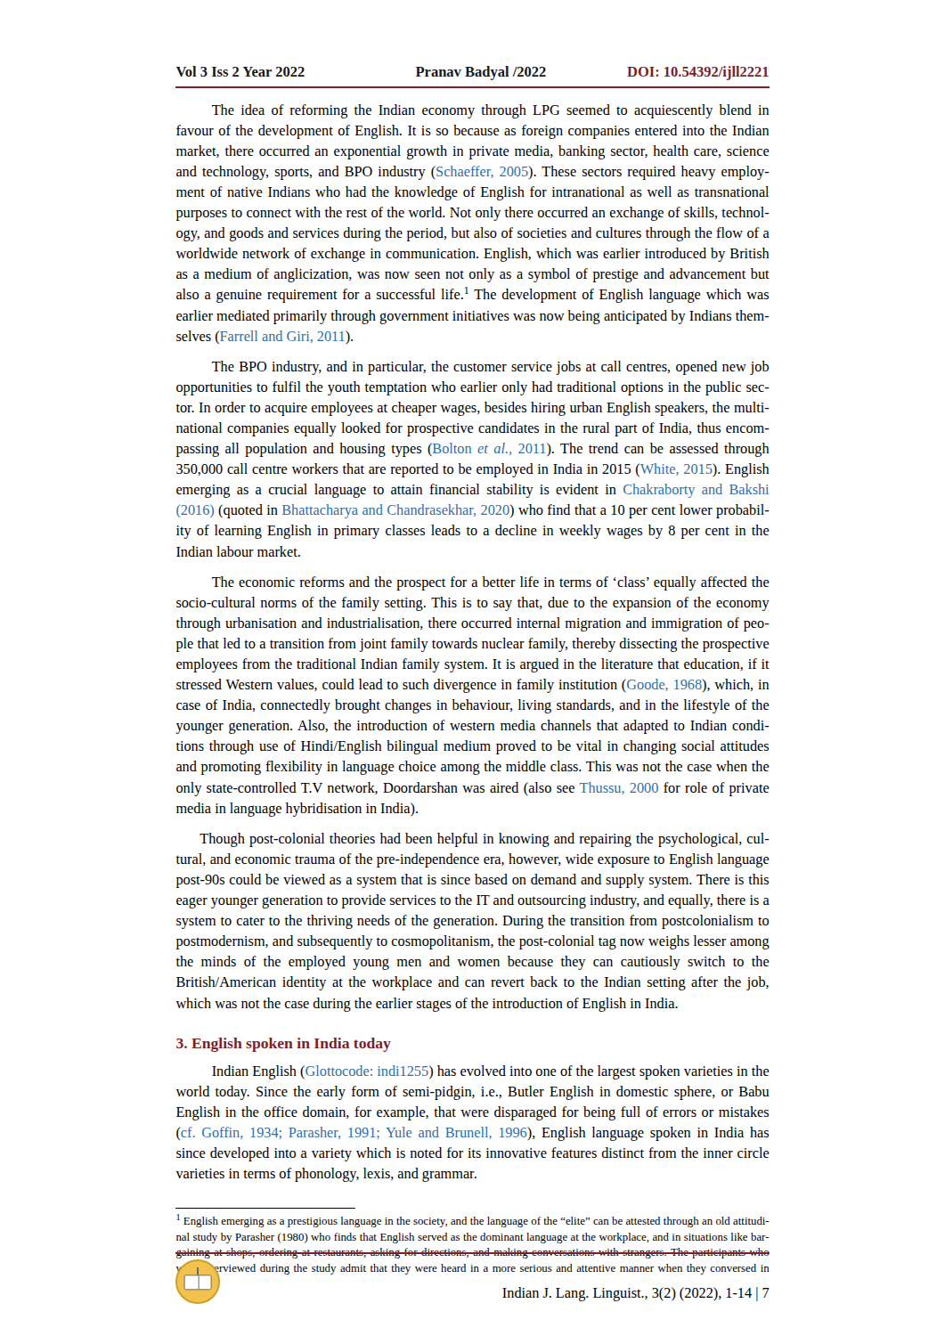Vol 3 Iss 2 Year 2022
Pranav Badyal /2022
DOI: 10.54392/ijll2221
The idea of reforming the Indian economy through LPG seemed to acquiescently blend in favour of the development of English. It is so because as foreign companies entered into the Indian market, there occurred an exponential growth in private media, banking sector, health care, science and technology, sports, and BPO industry (Schaeffer, 2005). These sectors required heavy employment of native Indians who had the knowledge of English for intranational as well as transnational purposes to connect with the rest of the world. Not only there occurred an exchange of skills, technology, and goods and services during the period, but also of societies and cultures through the flow of a worldwide network of exchange in communication. English, which was earlier introduced by British as a medium of anglicization, was now seen not only as a symbol of prestige and advancement but also a genuine requirement for a successful life.1 The development of English language which was earlier mediated primarily through government initiatives was now being anticipated by Indians themselves (Farrell and Giri, 2011).
The BPO industry, and in particular, the customer service jobs at call centres, opened new job opportunities to fulfil the youth temptation who earlier only had traditional options in the public sector. In order to acquire employees at cheaper wages, besides hiring urban English speakers, the multinational companies equally looked for prospective candidates in the rural part of India, thus encompassing all population and housing types (Bolton et al., 2011). The trend can be assessed through 350,000 call centre workers that are reported to be employed in India in 2015 (White, 2015). English emerging as a crucial language to attain financial stability is evident in Chakraborty and Bakshi (2016) (quoted in Bhattacharya and Chandrasekhar, 2020) who find that a 10 per cent lower probability of learning English in primary classes leads to a decline in weekly wages by 8 per cent in the Indian labour market.
The economic reforms and the prospect for a better life in terms of ‘class’ equally affected the socio-cultural norms of the family setting. This is to say that, due to the expansion of the economy through urbanisation and industrialisation, there occurred internal migration and immigration of people that led to a transition from joint family towards nuclear family, thereby dissecting the prospective employees from the traditional Indian family system. It is argued in the literature that education, if it stressed Western values, could lead to such divergence in family institution (Goode, 1968), which, in case of India, connectedly brought changes in behaviour, living standards, and in the lifestyle of the younger generation. Also, the introduction of western media channels that adapted to Indian conditions through use of Hindi/English bilingual medium proved to be vital in changing social attitudes and promoting flexibility in language choice among the middle class. This was not the case when the only state-controlled T.V network, Doordarshan was aired (also see Thussu, 2000 for role of private media in language hybridisation in India).
Though post-colonial theories had been helpful in knowing and repairing the psychological, cultural, and economic trauma of the pre-independence era, however, wide exposure to English language post-90s could be viewed as a system that is since based on demand and supply system. There is this eager younger generation to provide services to the IT and outsourcing industry, and equally, there is a system to cater to the thriving needs of the generation. During the transition from postcolonialism to postmodernism, and subsequently to cosmopolitanism, the post-colonial tag now weighs lesser among the minds of the employed young men and women because they can cautiously switch to the British/American identity at the workplace and can revert back to the Indian setting after the job, which was not the case during the earlier stages of the introduction of English in India.
3. English spoken in India today
Indian English (Glottocode: indi1255) has evolved into one of the largest spoken varieties in the world today. Since the early form of semi-pidgin, i.e., Butler English in domestic sphere, or Babu English in the office domain, for example, that were disparaged for being full of errors or mistakes (cf. Goffin, 1934; Parasher, 1991; Yule and Brunell, 1996), English language spoken in India has since developed into a variety which is noted for its innovative features distinct from the inner circle varieties in terms of phonology, lexis, and grammar.
1 English emerging as a prestigious language in the society, and the language of the “elite” can be attested through an old attitudinal study by Parasher (1980) who finds that English served as the dominant language at the workplace, and in situations like bargaining at shops, ordering at restaurants, asking for directions, and making conversations with strangers. The participants who were interviewed during the study admit that they were heard in a more serious and attentive manner when they conversed in English.
Indian J. Lang. Linguist., 3(2) (2022), 1-14 | 7